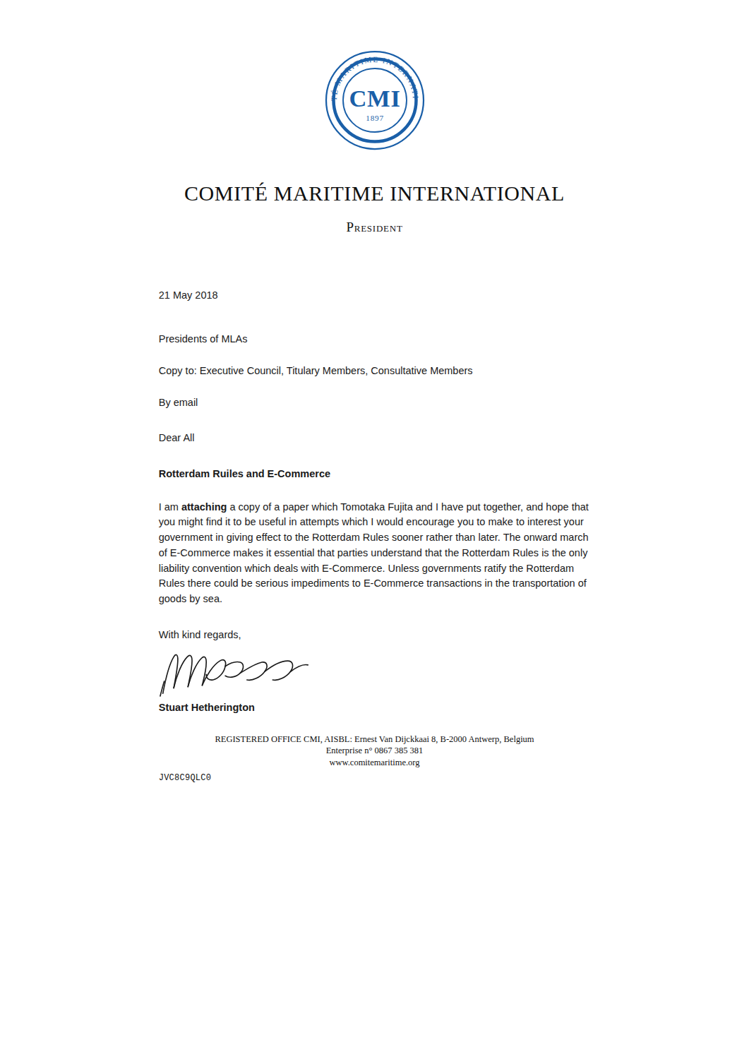COMITÉ MARITIME INTERNATIONAL CMI 1897
COMITÉ MARITIME INTERNATIONAL
President
21 May 2018
Presidents of MLAs
Copy to: Executive Council, Titulary Members, Consultative Members
By email
Dear All
Rotterdam Ruiles and E-Commerce
I am attaching a copy of a paper which Tomotaka Fujita and I have put together, and hope that you might find it to be useful in attempts which I would encourage you to make to interest your government in giving effect to the Rotterdam Rules sooner rather than later. The onward march of E-Commerce makes it essential that parties understand that the Rotterdam Rules is the only liability convention which deals with E-Commerce. Unless governments ratify the Rotterdam Rules there could be serious impediments to E-Commerce transactions in the transportation of goods by sea.
With kind regards,
Stuart Hetherington
REGISTERED OFFICE CMI, AISBL: Ernest Van Dijckkaai 8, B-2000 Antwerp, Belgium Enterprise n° 0867 385 381 www.comitemaritime.org
JVC8C9QLC0